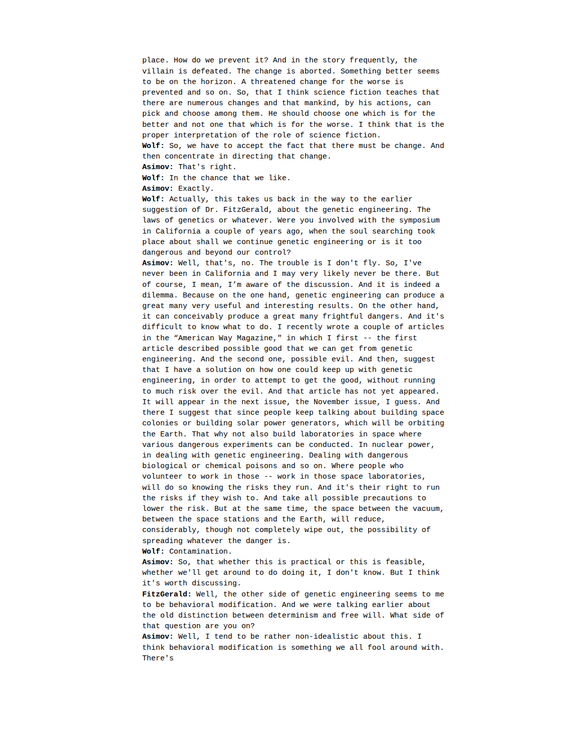place. How do we prevent it? And in the story frequently, the villain is defeated. The change is aborted. Something better seems to be on the horizon. A threatened change for the worse is prevented and so on. So, that I think science fiction teaches that there are numerous changes and that mankind, by his actions, can pick and choose among them. He should choose one which is for the better and not one that which is for the worse. I think that is the proper interpretation of the role of science fiction.
Wolf: So, we have to accept the fact that there must be change. And then concentrate in directing that change.
Asimov: That's right.
Wolf: In the chance that we like.
Asimov: Exactly.
Wolf: Actually, this takes us back in the way to the earlier suggestion of Dr. FitzGerald, about the genetic engineering. The laws of genetics or whatever. Were you involved with the symposium in California a couple of years ago, when the soul searching took place about shall we continue genetic engineering or is it too dangerous and beyond our control?
Asimov: Well, that's, no. The trouble is I don't fly. So, I've never been in California and I may very likely never be there. But of course, I mean, I’m aware of the discussion. And it is indeed a dilemma. Because on the one hand, genetic engineering can produce a great many very useful and interesting results. On the other hand, it can conceivably produce a great many frightful dangers. And it's difficult to know what to do. I recently wrote a couple of articles in the “American Way Magazine," in which I first -- the first article described possible good that we can get from genetic engineering. And the second one, possible evil. And then, suggest that I have a solution on how one could keep up with genetic engineering, in order to attempt to get the good, without running to much risk over the evil. And that article has not yet appeared. It will appear in the next issue, the November issue, I guess. And there I suggest that since people keep talking about building space colonies or building solar power generators, which will be orbiting the Earth. That why not also build laboratories in space where various dangerous experiments can be conducted. In nuclear power, in dealing with genetic engineering. Dealing with dangerous biological or chemical poisons and so on. Where people who volunteer to work in those -- work in those space laboratories, will do so knowing the risks they run. And it's their right to run the risks if they wish to. And take all possible precautions to lower the risk. But at the same time, the space between the vacuum, between the space stations and the Earth, will reduce, considerably, though not completely wipe out, the possibility of spreading whatever the danger is.
Wolf: Contamination.
Asimov: So, that whether this is practical or this is feasible, whether we'll get around to do doing it, I don't know. But I think it's worth discussing.
FitzGerald: Well, the other side of genetic engineering seems to me to be behavioral modification. And we were talking earlier about the old distinction between determinism and free will. What side of that question are you on?
Asimov: Well, I tend to be rather non-idealistic about this. I think behavioral modification is something we all fool around with. There's